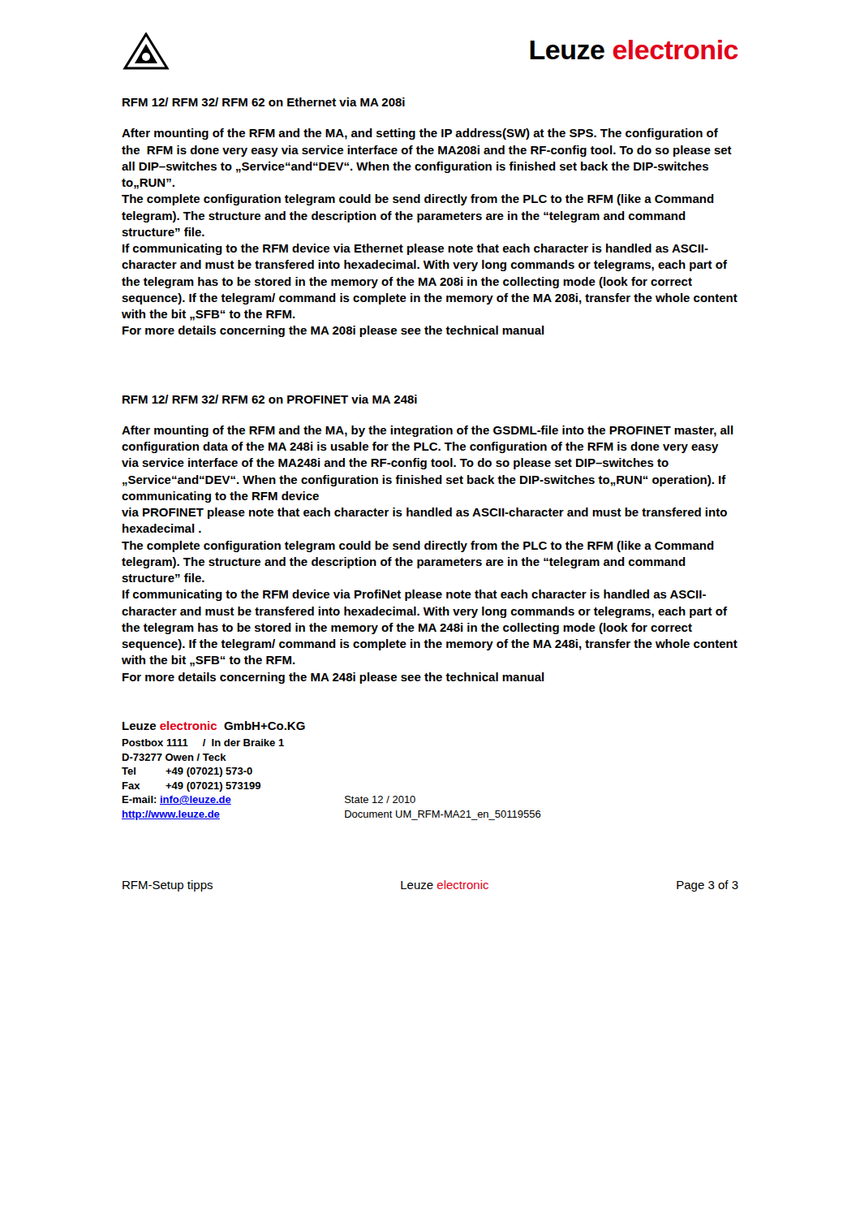Leuze electronic
RFM 12/ RFM 32/ RFM 62 on Ethernet via MA 208i
After mounting of the RFM and the MA, and setting the IP address(SW) at the SPS. The configuration of the RFM is done very easy via service interface of the MA208i and the RF-config tool. To do so please set all DIP–switches to „Service“and“DEV“. When the configuration is finished set back the DIP-switches to„RUN”.
The complete configuration telegram could be send directly from the PLC to the RFM (like a Command telegram). The structure and the description of the parameters are in the “telegram and command structure” file.
If communicating to the RFM device via Ethernet please note that each character is handled as ASCII-character and must be transfered into hexadecimal. With very long commands or telegrams, each part of the telegram has to be stored in the memory of the MA 208i in the collecting mode (look for correct sequence). If the telegram/ command is complete in the memory of the MA 208i, transfer the whole content with the bit „SFB“ to the RFM.
For more details concerning the MA 208i please see the technical manual
RFM 12/ RFM 32/ RFM 62 on PROFINET via MA 248i
After mounting of the RFM and the MA, by the integration of the GSDML-file into the PROFINET master, all configuration data of the MA 248i is usable for the PLC. The configuration of the RFM is done very easy via service interface of the MA248i and the RF-config tool. To do so please set DIP–switches to „Service“and“DEV“. When the configuration is finished set back the DIP-switches to„RUN“ operation). If communicating to the RFM device
via PROFINET please note that each character is handled as ASCII-character and must be transfered into hexadecimal .
The complete configuration telegram could be send directly from the PLC to the RFM (like a Command telegram). The structure and the description of the parameters are in the “telegram and command structure” file.
If communicating to the RFM device via ProfiNet please note that each character is handled as ASCII-character and must be transfered into hexadecimal. With very long commands or telegrams, each part of the telegram has to be stored in the memory of the MA 248i in the collecting mode (look for correct sequence). If the telegram/ command is complete in the memory of the MA 248i, transfer the whole content with the bit „SFB“ to the RFM.
For more details concerning the MA 248i please see the technical manual
Leuze electronic GmbH+Co.KG
| Postbox 1111 / In der Braike 1 | |
| D-73277 Owen / Teck | |
| Tel | +49 (07021) 573-0 | |
| Fax | +49 (07021) 573199 | |
| E-mail: info@leuze.de | State 12 / 2010 |
| http://www.leuze.de | Document UM_RFM-MA21_en_50119556 |
RFM-Setup tipps
Leuze electronic
Page 3 of 3